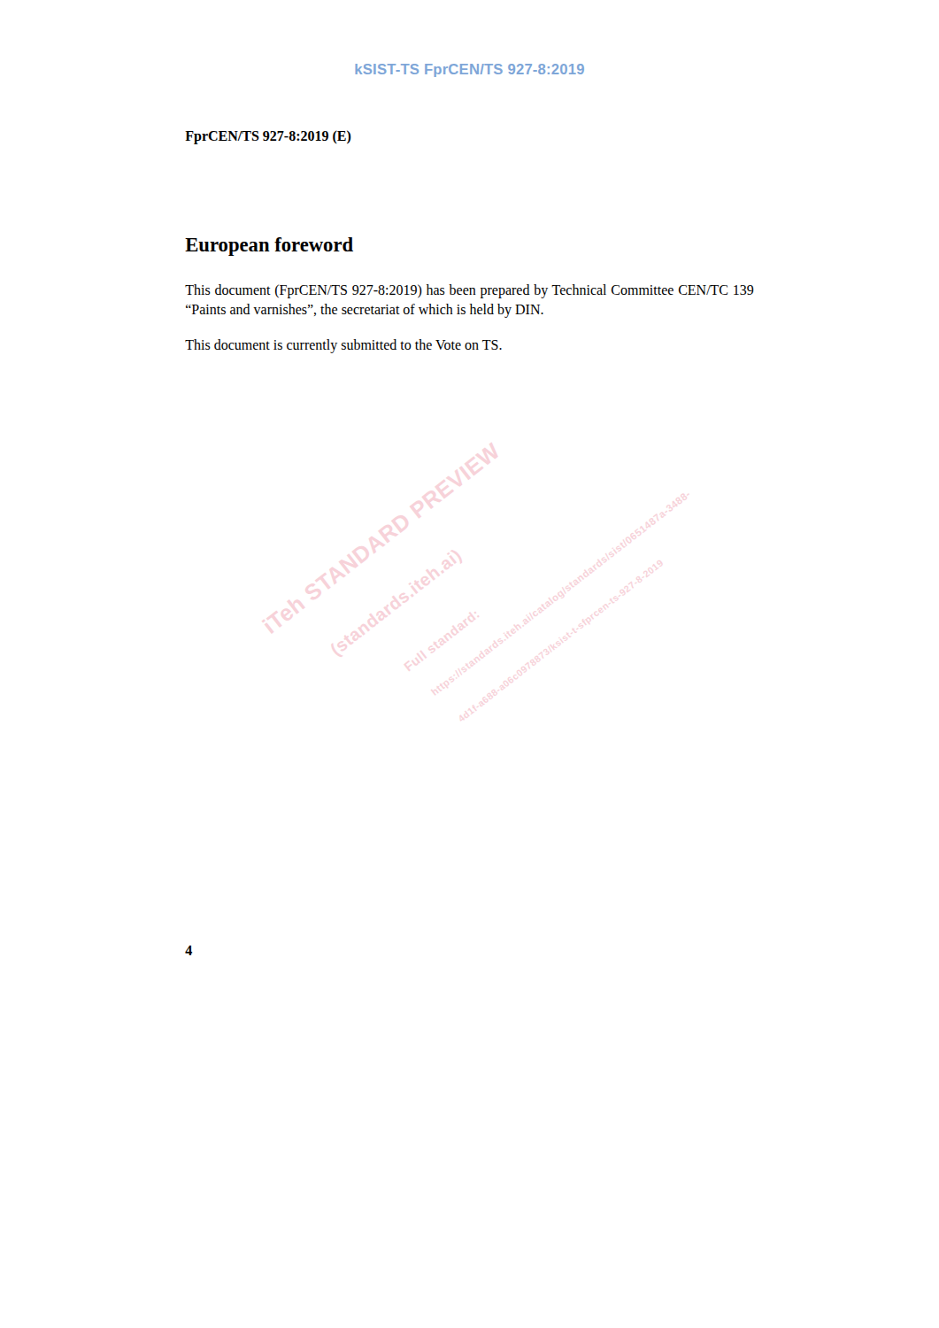kSIST-TS FprCEN/TS 927-8:2019
FprCEN/TS 927-8:2019 (E)
European foreword
This document (FprCEN/TS 927-8:2019) has been prepared by Technical Committee CEN/TC 139 “Paints and varnishes”, the secretariat of which is held by DIN.
This document is currently submitted to the Vote on TS.
iTeh STANDARD PREVIEW
(standards.iteh.ai)
Full standard:
https://standards.iteh.ai/catalog/standards/sist/0651487a-3488-
4d1f-a688-a06c0978873/ksist-t-sfprcen-ts-927-8-2019
4